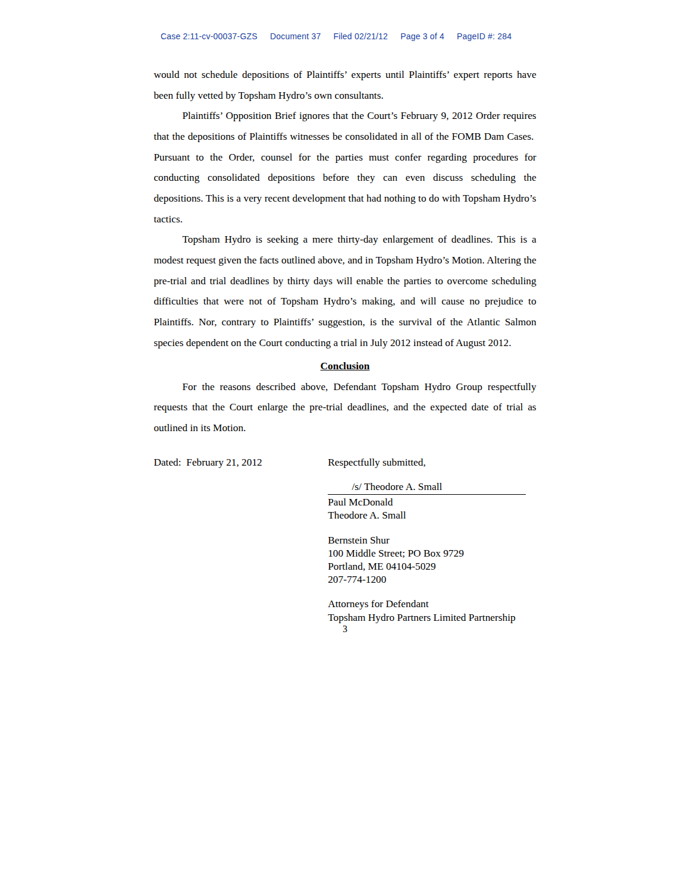Case 2:11-cv-00037-GZS Document 37 Filed 02/21/12 Page 3 of 4 PageID #: 284
would not schedule depositions of Plaintiffs’ experts until Plaintiffs’ expert reports have been fully vetted by Topsham Hydro’s own consultants.
Plaintiffs’ Opposition Brief ignores that the Court’s February 9, 2012 Order requires that the depositions of Plaintiffs witnesses be consolidated in all of the FOMB Dam Cases. Pursuant to the Order, counsel for the parties must confer regarding procedures for conducting consolidated depositions before they can even discuss scheduling the depositions. This is a very recent development that had nothing to do with Topsham Hydro’s tactics.
Topsham Hydro is seeking a mere thirty-day enlargement of deadlines. This is a modest request given the facts outlined above, and in Topsham Hydro’s Motion. Altering the pre-trial and trial deadlines by thirty days will enable the parties to overcome scheduling difficulties that were not of Topsham Hydro’s making, and will cause no prejudice to Plaintiffs. Nor, contrary to Plaintiffs’ suggestion, is the survival of the Atlantic Salmon species dependent on the Court conducting a trial in July 2012 instead of August 2012.
Conclusion
For the reasons described above, Defendant Topsham Hydro Group respectfully requests that the Court enlarge the pre-trial deadlines, and the expected date of trial as outlined in its Motion.
Dated: February 21, 2012
Respectfully submitted,
/s/ Theodore A. Small
Paul McDonald
Theodore A. Small
Bernstein Shur
100 Middle Street; PO Box 9729
Portland, ME 04104-5029
207-774-1200
Attorneys for Defendant
Topsham Hydro Partners Limited Partnership
3